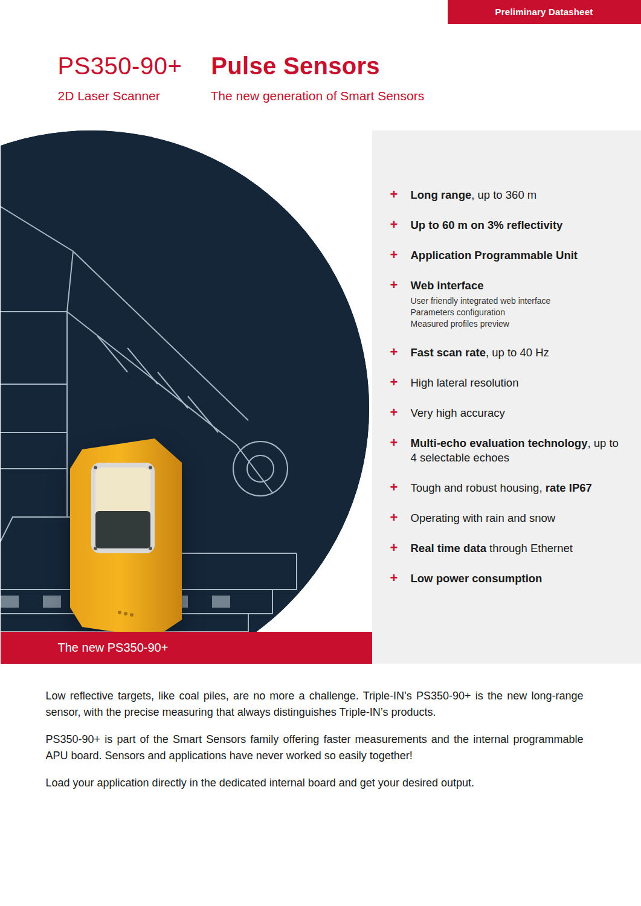Preliminary Datasheet
PS350-90+ Pulse Sensors
2D Laser Scanner The new generation of Smart Sensors
The new PS350-90+
Long range, up to 360 m
Up to 60 m on 3% reflectivity
Application Programmable Unit
Web interface User friendly integrated web interface
Parameters configuration
Measured profiles preview
Fast scan rate, up to 40 Hz
High lateral resolution
Very high accuracy
Multi-echo evaluation technology, up to 4 selectable echoes
Tough and robust housing, rate IP67
Operating with rain and snow
Real time data through Ethernet
Low power consumption
Low reflective targets, like coal piles, are no more a challenge. Triple-IN’s PS350-90+ is the new long-range sensor, with the precise measuring that always distinguishes Triple-IN’s products.
PS350-90+ is part of the Smart Sensors family offering faster measurements and the internal programmable APU board. Sensors and applications have never worked so easily together!
Load your application directly in the dedicated internal board and get your desired output.